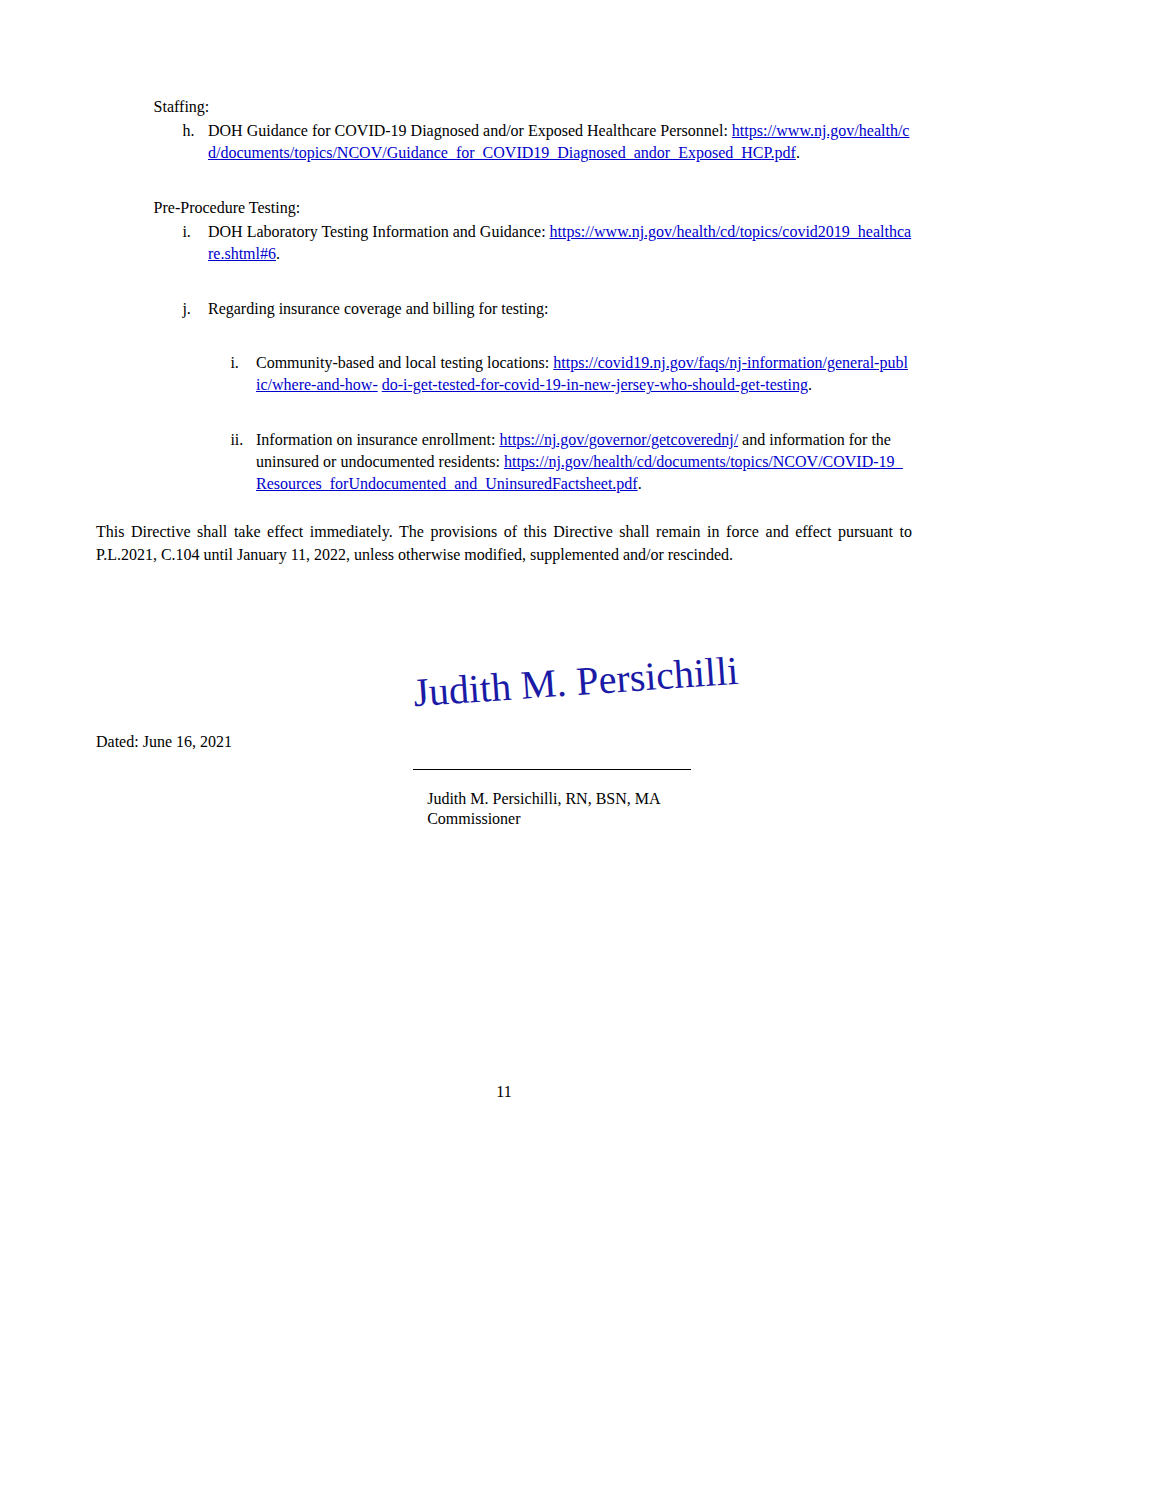Staffing:
h.
DOH Guidance for COVID-19 Diagnosed and/or Exposed Healthcare Personnel: https://www.nj.gov/health/cd/documents/topics/NCOV/Guidance_for_COVID19_Diagnosed_andor_Exposed_HCP.pdf.
Pre-Procedure Testing:
i.
DOH Laboratory Testing Information and Guidance: https://www.nj.gov/health/cd/topics/covid2019_healthcare.shtml#6.
j.
Regarding insurance coverage and billing for testing:
i.
Community-based and local testing locations: https://covid19.nj.gov/faqs/nj-information/general-public/where-and-how- do-i-get-tested-for-covid-19-in-new-jersey-who-should-get-testing.
ii.
Information on insurance enrollment: https://nj.gov/governor/getcoverednj/ and information for the uninsured or undocumented residents: https://nj.gov/health/cd/documents/topics/NCOV/COVID-19_Resources_forUndocumented_and_UninsuredFactsheet.pdf.
This Directive shall take effect immediately. The provisions of this Directive shall remain in force and effect pursuant to P.L.2021, C.104 until January 11, 2022, unless otherwise modified, supplemented and/or rescinded.
Judith M. Persichilli
Dated: June 16, 2021
Judith M. Persichilli, RN, BSN, MA
Commissioner
11